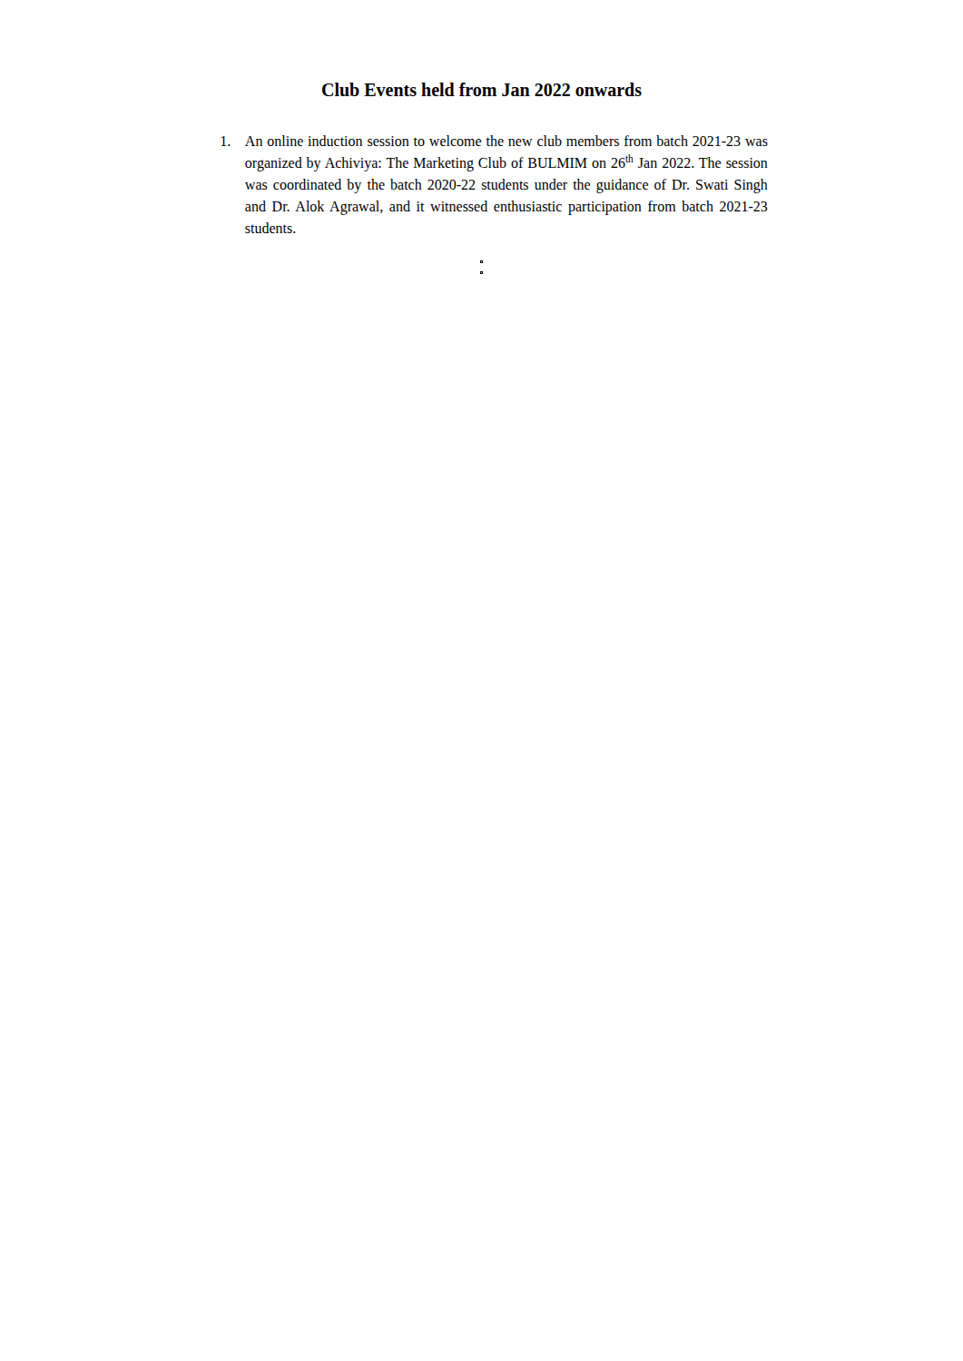Club Events held from Jan 2022 onwards
An online induction session to welcome the new club members from batch 2021-23 was organized by Achiviya: The Marketing Club of BULMIM on 26th Jan 2022. The session was coordinated by the batch 2020-22 students under the guidance of Dr. Swati Singh and Dr. Alok Agrawal, and it witnessed enthusiastic participation from batch 2021-23 students.